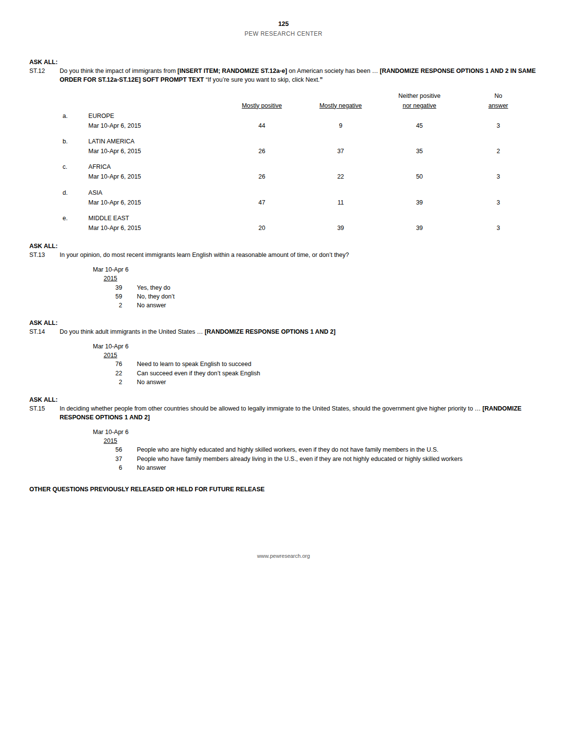125
PEW RESEARCH CENTER
ASK ALL:
ST.12
Do you think the impact of immigrants from [INSERT ITEM; RANDOMIZE ST.12a-e] on American society has been … [RANDOMIZE RESPONSE OPTIONS 1 AND 2 IN SAME ORDER FOR ST.12a-ST.12E] SOFT PROMPT TEXT “If you’re sure you want to skip, click Next.”
| | | | | Neither positive | No |
| --- | --- | --- | --- | --- | --- |
| | | Mostly positive | Mostly negative | nor negative | answer |
| a. | EUROPE | | | | |
| | Mar 10-Apr 6, 2015 | 44 | 9 | 45 | 3 |
| b. | LATIN AMERICA | | | | |
| | Mar 10-Apr 6, 2015 | 26 | 37 | 35 | 2 |
| c. | AFRICA | | | | |
| | Mar 10-Apr 6, 2015 | 26 | 22 | 50 | 3 |
| d. | ASIA | | | | |
| | Mar 10-Apr 6, 2015 | 47 | 11 | 39 | 3 |
| e. | MIDDLE EAST | | | | |
| | Mar 10-Apr 6, 2015 | 20 | 39 | 39 | 3 |
ASK ALL:
ST.13
In your opinion, do most recent immigrants learn English within a reasonable amount of time, or don’t they?
Mar 10-Apr 6
2015
| 39 | Yes, they do |
| 59 | No, they don’t |
| 2 | No answer |
ASK ALL:
ST.14
Do you think adult immigrants in the United States … [RANDOMIZE RESPONSE OPTIONS 1 AND 2]
Mar 10-Apr 6
2015
| 76 | Need to learn to speak English to succeed |
| 22 | Can succeed even if they don’t speak English |
| 2 | No answer |
ASK ALL:
ST.15
In deciding whether people from other countries should be allowed to legally immigrate to the United States, should the government give higher priority to … [RANDOMIZE RESPONSE OPTIONS 1 AND 2]
Mar 10-Apr 6
2015
| 56 | People who are highly educated and highly skilled workers, even if they do not have family members in the U.S. |
| 37 | People who have family members already living in the U.S., even if they are not highly educated or highly skilled workers |
| 6 | No answer |
OTHER QUESTIONS PREVIOUSLY RELEASED OR HELD FOR FUTURE RELEASE
www.pewresearch.org